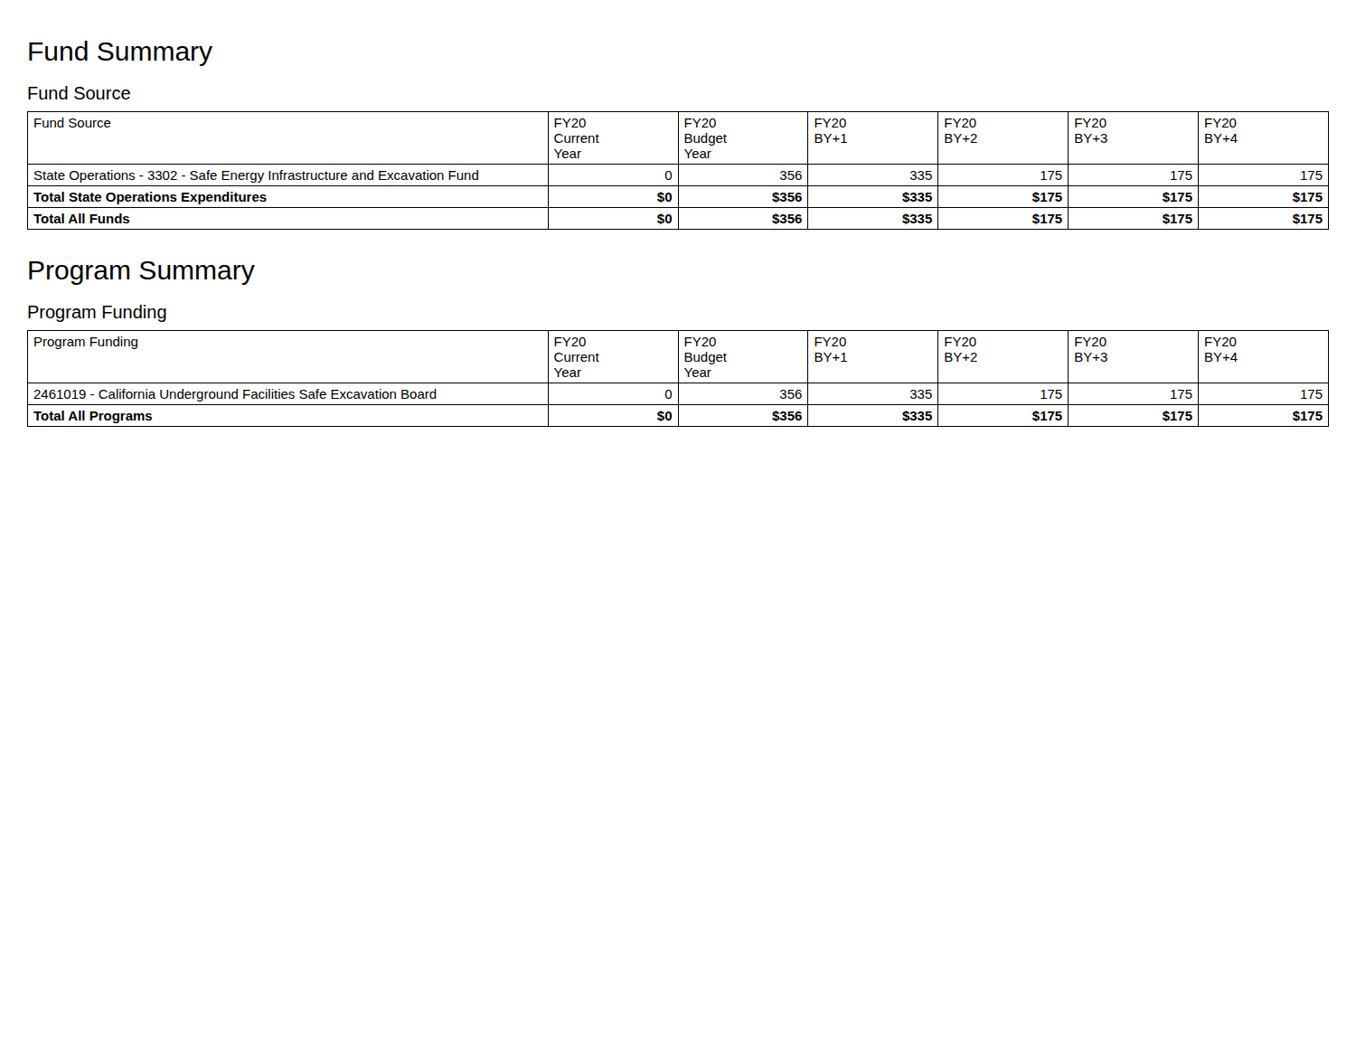Fund Summary
Fund Source
| Fund Source | FY20 Current Year | FY20 Budget Year | FY20 BY+1 | FY20 BY+2 | FY20 BY+3 | FY20 BY+4 |
| --- | --- | --- | --- | --- | --- | --- |
| State Operations - 3302 - Safe Energy Infrastructure and Excavation Fund | 0 | 356 | 335 | 175 | 175 | 175 |
| Total State Operations Expenditures | $0 | $356 | $335 | $175 | $175 | $175 |
| Total All Funds | $0 | $356 | $335 | $175 | $175 | $175 |
Program Summary
Program Funding
| Program Funding | FY20 Current Year | FY20 Budget Year | FY20 BY+1 | FY20 BY+2 | FY20 BY+3 | FY20 BY+4 |
| --- | --- | --- | --- | --- | --- | --- |
| 2461019 - California Underground Facilities Safe Excavation Board | 0 | 356 | 335 | 175 | 175 | 175 |
| Total All Programs | $0 | $356 | $335 | $175 | $175 | $175 |